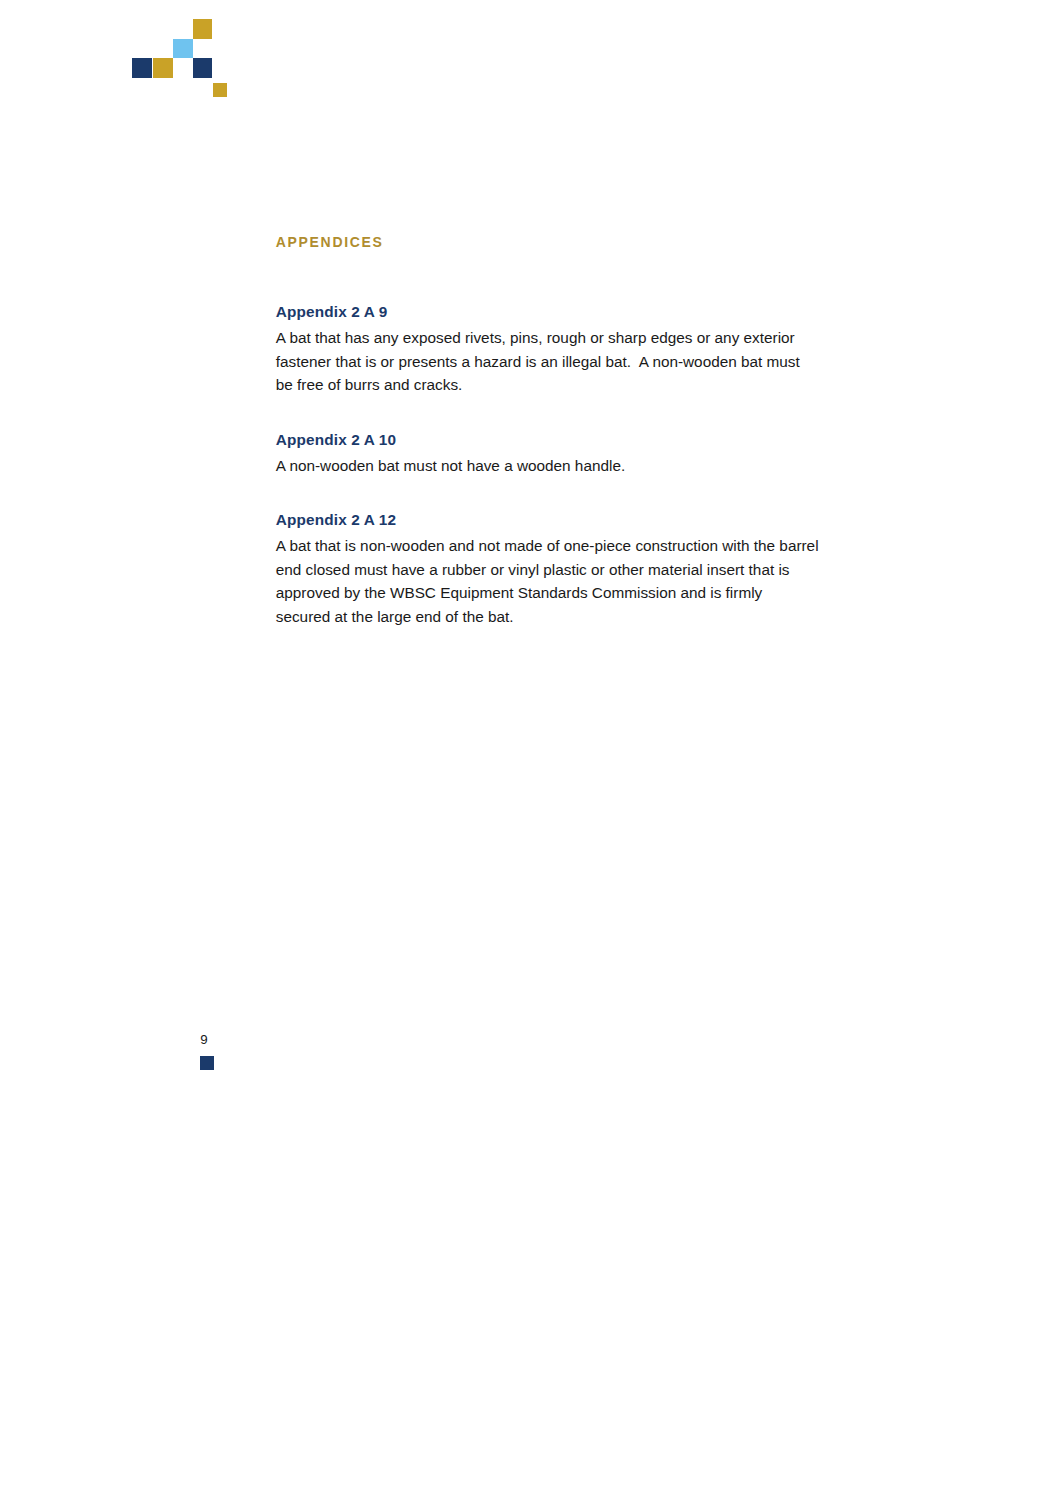Appendices
Appendix 2 A 9
A bat that has any exposed rivets, pins, rough or sharp edges or any exterior fastener that is or presents a hazard is an illegal bat. A non-wooden bat must be free of burrs and cracks.
Appendix 2 A 10
A non-wooden bat must not have a wooden handle.
Appendix 2 A 12
A bat that is non-wooden and not made of one-piece construction with the barrel end closed must have a rubber or vinyl plastic or other material insert that is approved by the WBSC Equipment Standards Commission and is firmly secured at the large end of the bat.
9